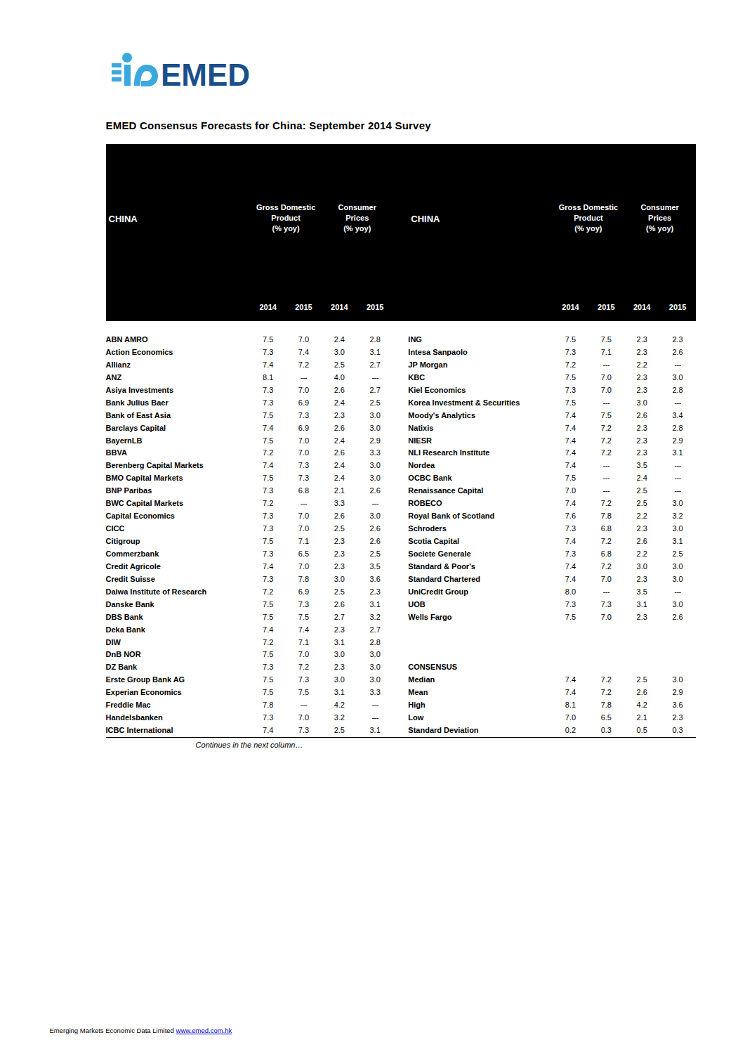EMED
EMED Consensus Forecasts for China: September 2014 Survey
| CHINA | Gross Domestic Product (% yoy) | Consumer Prices (% yoy) | | CHINA | Gross Domestic Product (% yoy) | Consumer Prices (% yoy) |
| --- | --- | --- | --- | --- | --- | --- |
| | 2014 | 2015 | 2014 | 2015 | | | 2014 | 2015 | 2014 | 2015 |
| ABN AMRO | 7.5 | 7.0 | 2.4 | 2.8 | | ING | 7.5 | 7.5 | 2.3 | 2.3 |
| Action Economics | 7.3 | 7.4 | 3.0 | 3.1 | | Intesa Sanpaolo | 7.3 | 7.1 | 2.3 | 2.6 |
| Allianz | 7.4 | 7.2 | 2.5 | 2.7 | | JP Morgan | 7.2 | --- | 2.2 | --- |
| ANZ | 8.1 | --- | 4.0 | --- | | KBC | 7.5 | 7.0 | 2.3 | 3.0 |
| Asiya Investments | 7.3 | 7.0 | 2.6 | 2.7 | | Kiel Economics | 7.3 | 7.0 | 2.3 | 2.8 |
| Bank Julius Baer | 7.3 | 6.9 | 2.4 | 2.5 | | Korea Investment & Securities | 7.5 | --- | 3.0 | --- |
| Bank of East Asia | 7.5 | 7.3 | 2.3 | 3.0 | | Moody's Analytics | 7.4 | 7.5 | 2.6 | 3.4 |
| Barclays Capital | 7.4 | 6.9 | 2.6 | 3.0 | | Natixis | 7.4 | 7.2 | 2.3 | 2.8 |
| BayernLB | 7.5 | 7.0 | 2.4 | 2.9 | | NIESR | 7.4 | 7.2 | 2.3 | 2.9 |
| BBVA | 7.2 | 7.0 | 2.6 | 3.3 | | NLI Research Institute | 7.4 | 7.2 | 2.3 | 3.1 |
| Berenberg Capital Markets | 7.4 | 7.3 | 2.4 | 3.0 | | Nordea | 7.4 | --- | 3.5 | --- |
| BMO Capital Markets | 7.5 | 7.3 | 2.4 | 3.0 | | OCBC Bank | 7.5 | --- | 2.4 | --- |
| BNP Paribas | 7.3 | 6.8 | 2.1 | 2.6 | | Renaissance Capital | 7.0 | --- | 2.5 | --- |
| BWC Capital Markets | 7.2 | --- | 3.3 | --- | | ROBECO | 7.4 | 7.2 | 2.5 | 3.0 |
| Capital Economics | 7.3 | 7.0 | 2.6 | 3.0 | | Royal Bank of Scotland | 7.6 | 7.8 | 2.2 | 3.2 |
| CICC | 7.3 | 7.0 | 2.5 | 2.6 | | Schroders | 7.3 | 6.8 | 2.3 | 3.0 |
| Citigroup | 7.5 | 7.1 | 2.3 | 2.6 | | Scotia Capital | 7.4 | 7.2 | 2.6 | 3.1 |
| Commerzbank | 7.3 | 6.5 | 2.3 | 2.5 | | Societe Generale | 7.3 | 6.8 | 2.2 | 2.5 |
| Credit Agricole | 7.4 | 7.0 | 2.3 | 3.5 | | Standard & Poor's | 7.4 | 7.2 | 3.0 | 3.0 |
| Credit Suisse | 7.3 | 7.8 | 3.0 | 3.6 | | Standard Chartered | 7.4 | 7.0 | 2.3 | 3.0 |
| Daiwa Institute of Research | 7.2 | 6.9 | 2.5 | 2.3 | | UniCredit Group | 8.0 | --- | 3.5 | --- |
| Danske Bank | 7.5 | 7.3 | 2.6 | 3.1 | | UOB | 7.3 | 7.3 | 3.1 | 3.0 |
| DBS Bank | 7.5 | 7.5 | 2.7 | 3.2 | | Wells Fargo | 7.5 | 7.0 | 2.3 | 2.6 |
| Deka Bank | 7.4 | 7.4 | 2.3 | 2.7 | | | | | | |
| DIW | 7.2 | 7.1 | 3.1 | 2.8 | | | | | | |
| DnB NOR | 7.5 | 7.0 | 3.0 | 3.0 | | | | | | |
| DZ Bank | 7.3 | 7.2 | 2.3 | 3.0 | | CONSENSUS | | | | |
| Erste Group Bank AG | 7.5 | 7.3 | 3.0 | 3.0 | | Median | 7.4 | 7.2 | 2.5 | 3.0 |
| Experian Economics | 7.5 | 7.5 | 3.1 | 3.3 | | Mean | 7.4 | 7.2 | 2.6 | 2.9 |
| Freddie Mac | 7.8 | --- | 4.2 | --- | | High | 8.1 | 7.8 | 4.2 | 3.6 |
| Handelsbanken | 7.3 | 7.0 | 3.2 | --- | | Low | 7.0 | 6.5 | 2.1 | 2.3 |
| ICBC International | 7.4 | 7.3 | 2.5 | 3.1 | | Standard Deviation | 0.2 | 0.3 | 0.5 | 0.3 |
| Continues in the next column… | | |
Emerging Markets Economic Data Limited www.emed.com.hk